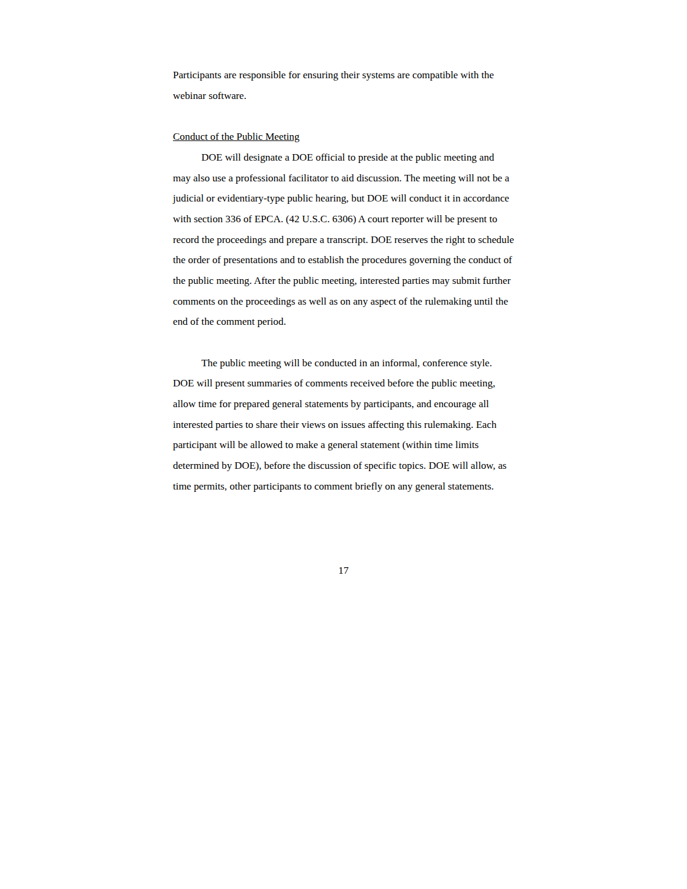Participants are responsible for ensuring their systems are compatible with the webinar software.
Conduct of the Public Meeting
DOE will designate a DOE official to preside at the public meeting and may also use a professional facilitator to aid discussion. The meeting will not be a judicial or evidentiary-type public hearing, but DOE will conduct it in accordance with section 336 of EPCA. (42 U.S.C. 6306) A court reporter will be present to record the proceedings and prepare a transcript. DOE reserves the right to schedule the order of presentations and to establish the procedures governing the conduct of the public meeting. After the public meeting, interested parties may submit further comments on the proceedings as well as on any aspect of the rulemaking until the end of the comment period.
The public meeting will be conducted in an informal, conference style. DOE will present summaries of comments received before the public meeting, allow time for prepared general statements by participants, and encourage all interested parties to share their views on issues affecting this rulemaking. Each participant will be allowed to make a general statement (within time limits determined by DOE), before the discussion of specific topics. DOE will allow, as time permits, other participants to comment briefly on any general statements.
17